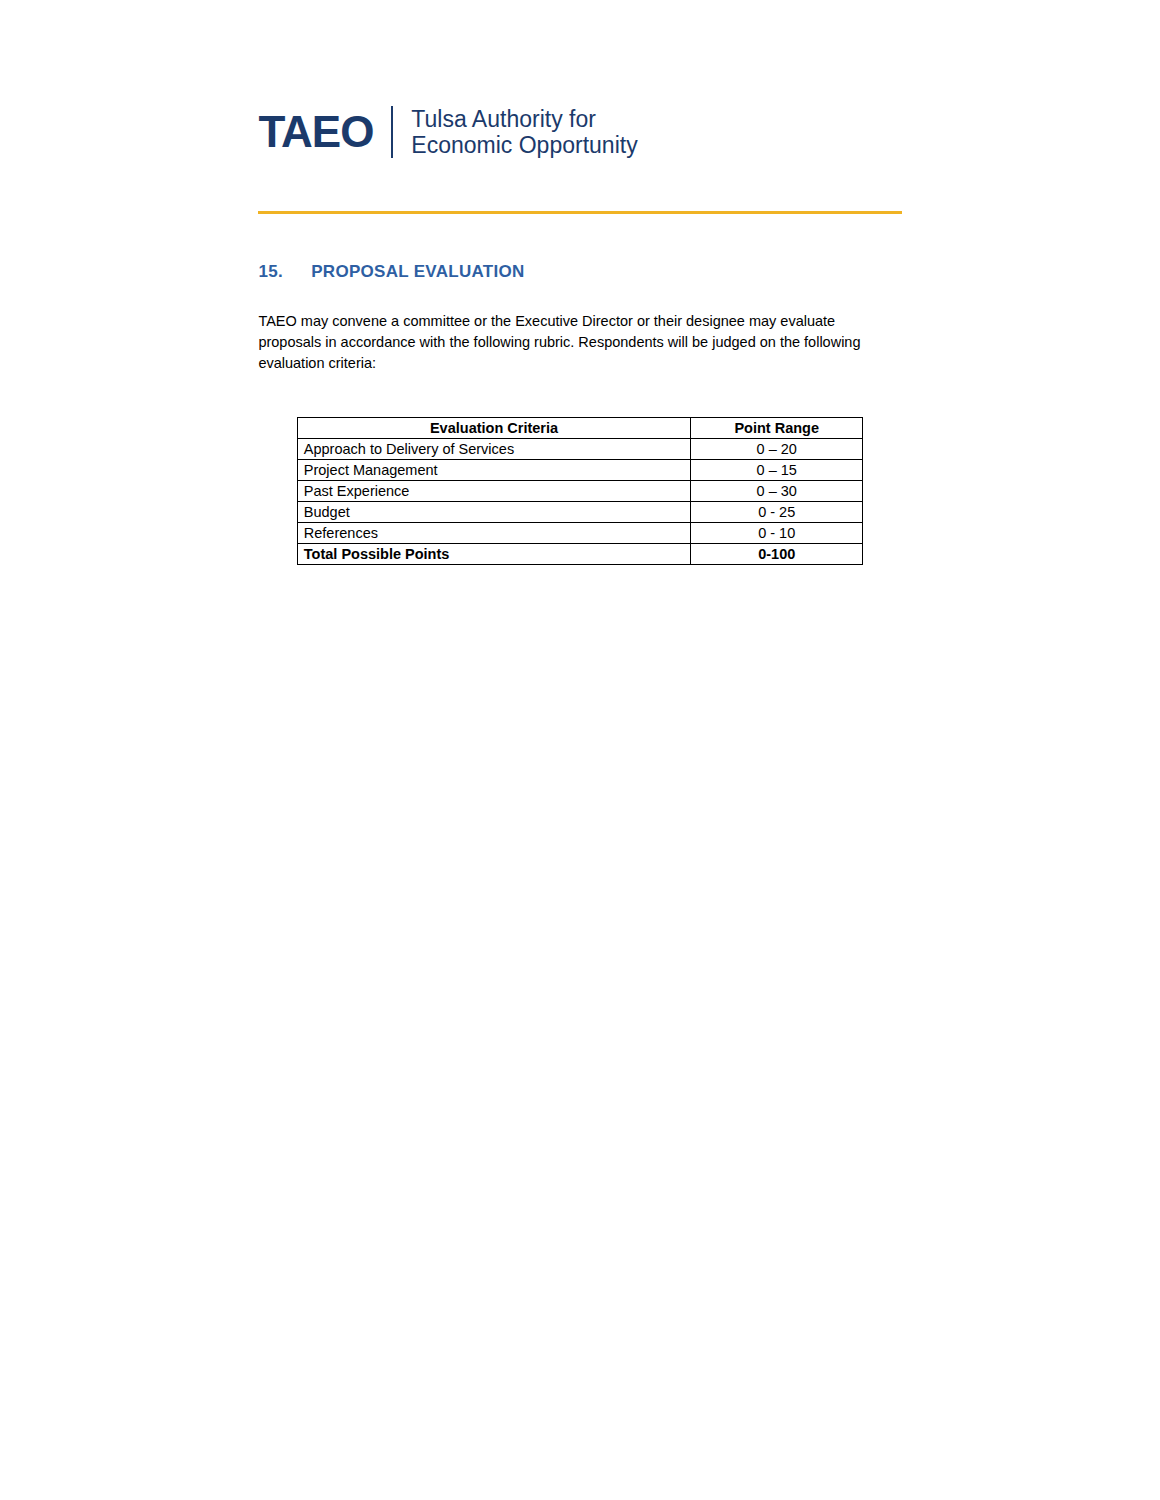TAEO
Tulsa Authority for
Economic Opportunity
15. PROPOSAL EVALUATION
TAEO may convene a committee or the Executive Director or their designee may evaluate proposals in accordance with the following rubric. Respondents will be judged on the following evaluation criteria:
| Evaluation Criteria | Point Range |
| --- | --- |
| Approach to Delivery of Services | 0 – 20 |
| Project Management | 0 – 15 |
| Past Experience | 0 – 30 |
| Budget | 0 - 25 |
| References | 0 - 10 |
| Total Possible Points | 0-100 |